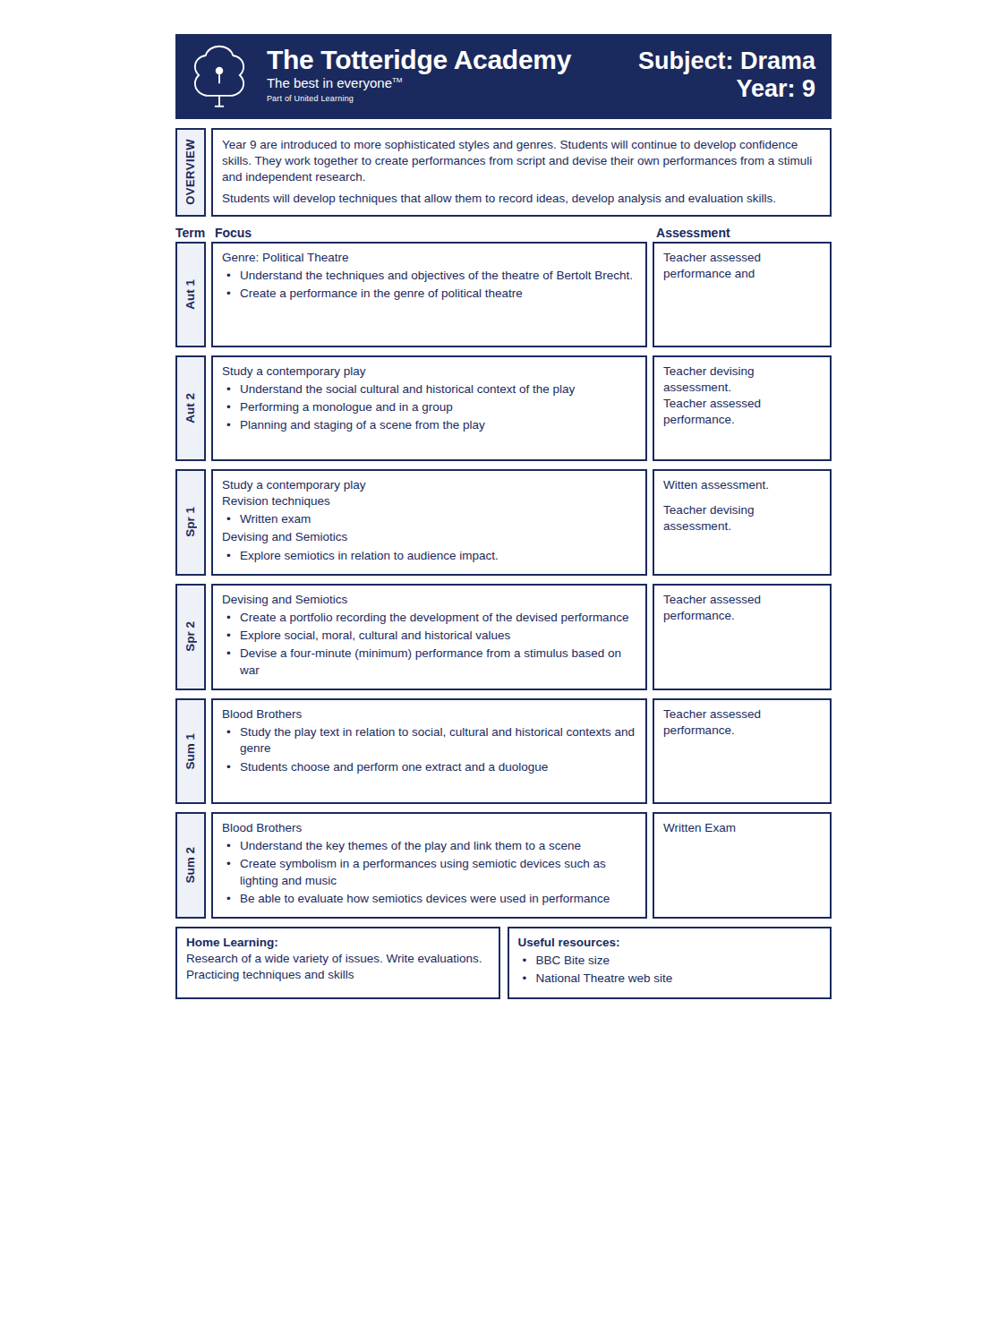The Totteridge Academy
The best in everyoneTM
Part of United Learning
Subject: Drama
Year: 9
OVERVIEW
Year 9 are introduced to more sophisticated styles and genres. Students will continue to develop confidence skills. They work together to create performances from script and devise their own performances from a stimuli and independent research.
Students will develop techniques that allow them to record ideas, develop analysis and evaluation skills.
Term
Focus
Assessment
Aut 1
Genre: Political Theatre
Understand the techniques and objectives of the theatre of Bertolt Brecht.
Create a performance in the genre of political theatre
Teacher assessed performance and
Aut 2
Study a contemporary play
Understand the social cultural and historical context of the play
Performing a monologue and in a group
Planning and staging of a scene from the play
Teacher devising assessment.
Teacher assessed performance.
Spr 1
Study a contemporary play
Revision techniques
Written exam
Devising and Semiotics
Explore semiotics in relation to audience impact.
Witten assessment.
Teacher devising assessment.
Spr 2
Devising and Semiotics
Create a portfolio recording the development of the devised performance
Explore social, moral, cultural and historical values
Devise a four-minute (minimum) performance from a stimulus based on war
Teacher assessed performance.
Sum 1
Blood Brothers
Study the play text in relation to social, cultural and historical contexts and genre
Students choose and perform one extract and a duologue
Teacher assessed performance.
Sum 2
Blood Brothers
Understand the key themes of the play and link them to a scene
Create symbolism in a performances using semiotic devices such as lighting and music
Be able to evaluate how semiotics devices were used in performance
Written Exam
Home Learning:
Research of a wide variety of issues. Write evaluations. Practicing techniques and skills
Useful resources:
BBC Bite size
National Theatre web site